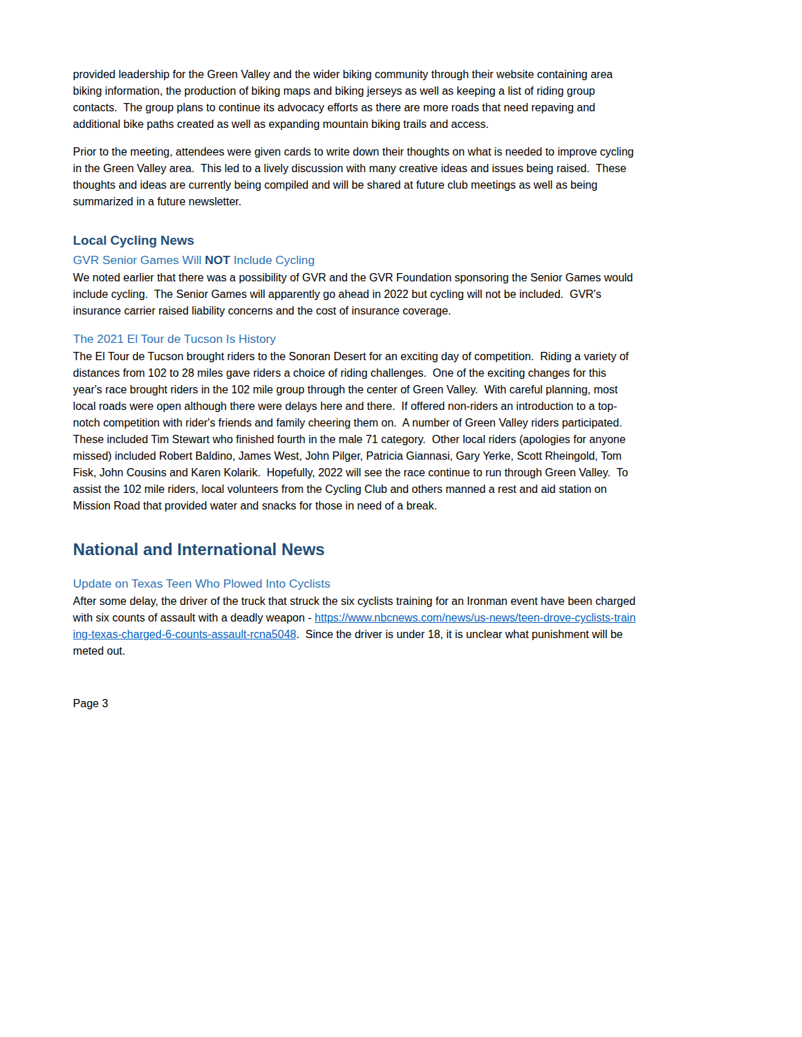provided leadership for the Green Valley and the wider biking community through their website containing area biking information, the production of biking maps and biking jerseys as well as keeping a list of riding group contacts. The group plans to continue its advocacy efforts as there are more roads that need repaving and additional bike paths created as well as expanding mountain biking trails and access.
Prior to the meeting, attendees were given cards to write down their thoughts on what is needed to improve cycling in the Green Valley area. This led to a lively discussion with many creative ideas and issues being raised. These thoughts and ideas are currently being compiled and will be shared at future club meetings as well as being summarized in a future newsletter.
Local Cycling News
GVR Senior Games Will NOT Include Cycling
We noted earlier that there was a possibility of GVR and the GVR Foundation sponsoring the Senior Games would include cycling. The Senior Games will apparently go ahead in 2022 but cycling will not be included. GVR's insurance carrier raised liability concerns and the cost of insurance coverage.
The 2021 El Tour de Tucson Is History
The El Tour de Tucson brought riders to the Sonoran Desert for an exciting day of competition. Riding a variety of distances from 102 to 28 miles gave riders a choice of riding challenges. One of the exciting changes for this year's race brought riders in the 102 mile group through the center of Green Valley. With careful planning, most local roads were open although there were delays here and there. If offered non-riders an introduction to a top-notch competition with rider's friends and family cheering them on. A number of Green Valley riders participated. These included Tim Stewart who finished fourth in the male 71 category. Other local riders (apologies for anyone missed) included Robert Baldino, James West, John Pilger, Patricia Giannasi, Gary Yerke, Scott Rheingold, Tom Fisk, John Cousins and Karen Kolarik. Hopefully, 2022 will see the race continue to run through Green Valley. To assist the 102 mile riders, local volunteers from the Cycling Club and others manned a rest and aid station on Mission Road that provided water and snacks for those in need of a break.
National and International News
Update on Texas Teen Who Plowed Into Cyclists
After some delay, the driver of the truck that struck the six cyclists training for an Ironman event have been charged with six counts of assault with a deadly weapon - https://www.nbcnews.com/news/us-news/teen-drove-cyclists-training-texas-charged-6-counts-assault-rcna5048. Since the driver is under 18, it is unclear what punishment will be meted out.
Page 3